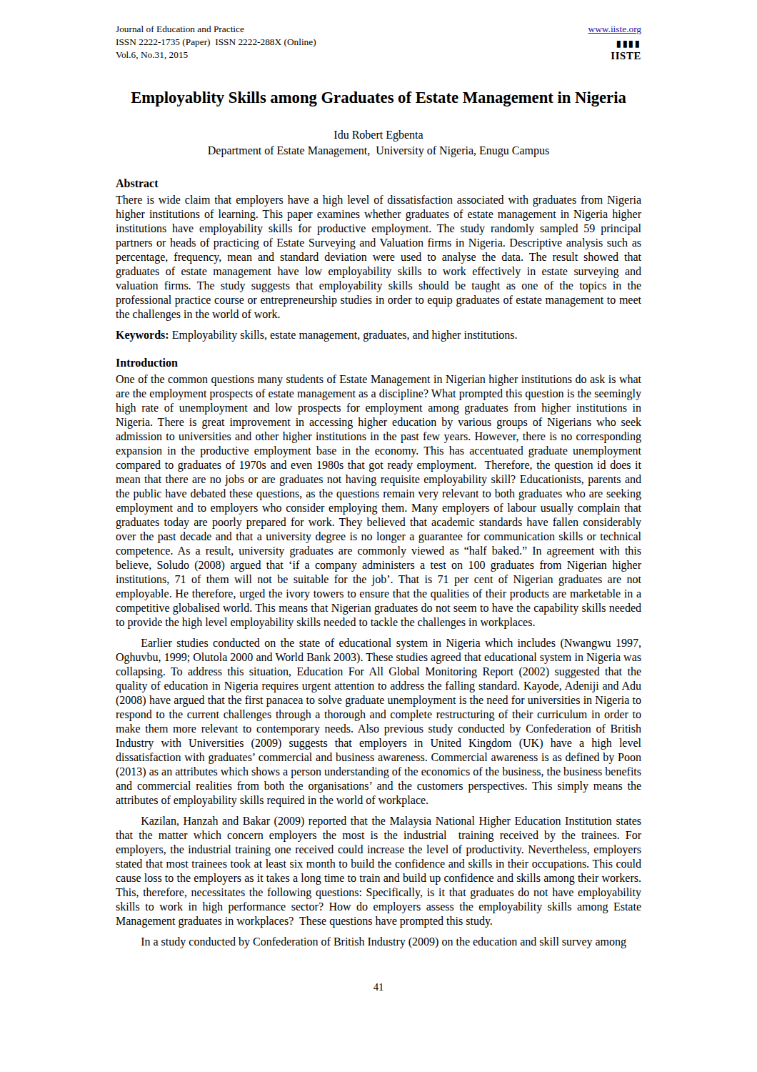Journal of Education and Practice
ISSN 2222-1735 (Paper) ISSN 2222-288X (Online)
Vol.6, No.31, 2015
www.iiste.org
▮▮▮▮ IISTE
Employablity Skills among Graduates of Estate Management in Nigeria
Idu Robert Egbenta
Department of Estate Management, University of Nigeria, Enugu Campus
Abstract
There is wide claim that employers have a high level of dissatisfaction associated with graduates from Nigeria higher institutions of learning. This paper examines whether graduates of estate management in Nigeria higher institutions have employability skills for productive employment. The study randomly sampled 59 principal partners or heads of practicing of Estate Surveying and Valuation firms in Nigeria. Descriptive analysis such as percentage, frequency, mean and standard deviation were used to analyse the data. The result showed that graduates of estate management have low employability skills to work effectively in estate surveying and valuation firms. The study suggests that employability skills should be taught as one of the topics in the professional practice course or entrepreneurship studies in order to equip graduates of estate management to meet the challenges in the world of work.
Keywords: Employability skills, estate management, graduates, and higher institutions.
Introduction
One of the common questions many students of Estate Management in Nigerian higher institutions do ask is what are the employment prospects of estate management as a discipline? What prompted this question is the seemingly high rate of unemployment and low prospects for employment among graduates from higher institutions in Nigeria. There is great improvement in accessing higher education by various groups of Nigerians who seek admission to universities and other higher institutions in the past few years. However, there is no corresponding expansion in the productive employment base in the economy. This has accentuated graduate unemployment compared to graduates of 1970s and even 1980s that got ready employment. Therefore, the question id does it mean that there are no jobs or are graduates not having requisite employability skill? Educationists, parents and the public have debated these questions, as the questions remain very relevant to both graduates who are seeking employment and to employers who consider employing them. Many employers of labour usually complain that graduates today are poorly prepared for work. They believed that academic standards have fallen considerably over the past decade and that a university degree is no longer a guarantee for communication skills or technical competence. As a result, university graduates are commonly viewed as “half baked.” In agreement with this believe, Soludo (2008) argued that ‘if a company administers a test on 100 graduates from Nigerian higher institutions, 71 of them will not be suitable for the job’. That is 71 per cent of Nigerian graduates are not employable. He therefore, urged the ivory towers to ensure that the qualities of their products are marketable in a competitive globalised world. This means that Nigerian graduates do not seem to have the capability skills needed to provide the high level employability skills needed to tackle the challenges in workplaces.
Earlier studies conducted on the state of educational system in Nigeria which includes (Nwangwu 1997, Oghuvbu, 1999; Olutola 2000 and World Bank 2003). These studies agreed that educational system in Nigeria was collapsing. To address this situation, Education For All Global Monitoring Report (2002) suggested that the quality of education in Nigeria requires urgent attention to address the falling standard. Kayode, Adeniji and Adu (2008) have argued that the first panacea to solve graduate unemployment is the need for universities in Nigeria to respond to the current challenges through a thorough and complete restructuring of their curriculum in order to make them more relevant to contemporary needs. Also previous study conducted by Confederation of British Industry with Universities (2009) suggests that employers in United Kingdom (UK) have a high level dissatisfaction with graduates’ commercial and business awareness. Commercial awareness is as defined by Poon (2013) as an attributes which shows a person understanding of the economics of the business, the business benefits and commercial realities from both the organisations’ and the customers perspectives. This simply means the attributes of employability skills required in the world of workplace.
Kazilan, Hanzah and Bakar (2009) reported that the Malaysia National Higher Education Institution states that the matter which concern employers the most is the industrial training received by the trainees. For employers, the industrial training one received could increase the level of productivity. Nevertheless, employers stated that most trainees took at least six month to build the confidence and skills in their occupations. This could cause loss to the employers as it takes a long time to train and build up confidence and skills among their workers. This, therefore, necessitates the following questions: Specifically, is it that graduates do not have employability skills to work in high performance sector? How do employers assess the employability skills among Estate Management graduates in workplaces? These questions have prompted this study.
In a study conducted by Confederation of British Industry (2009) on the education and skill survey among
41